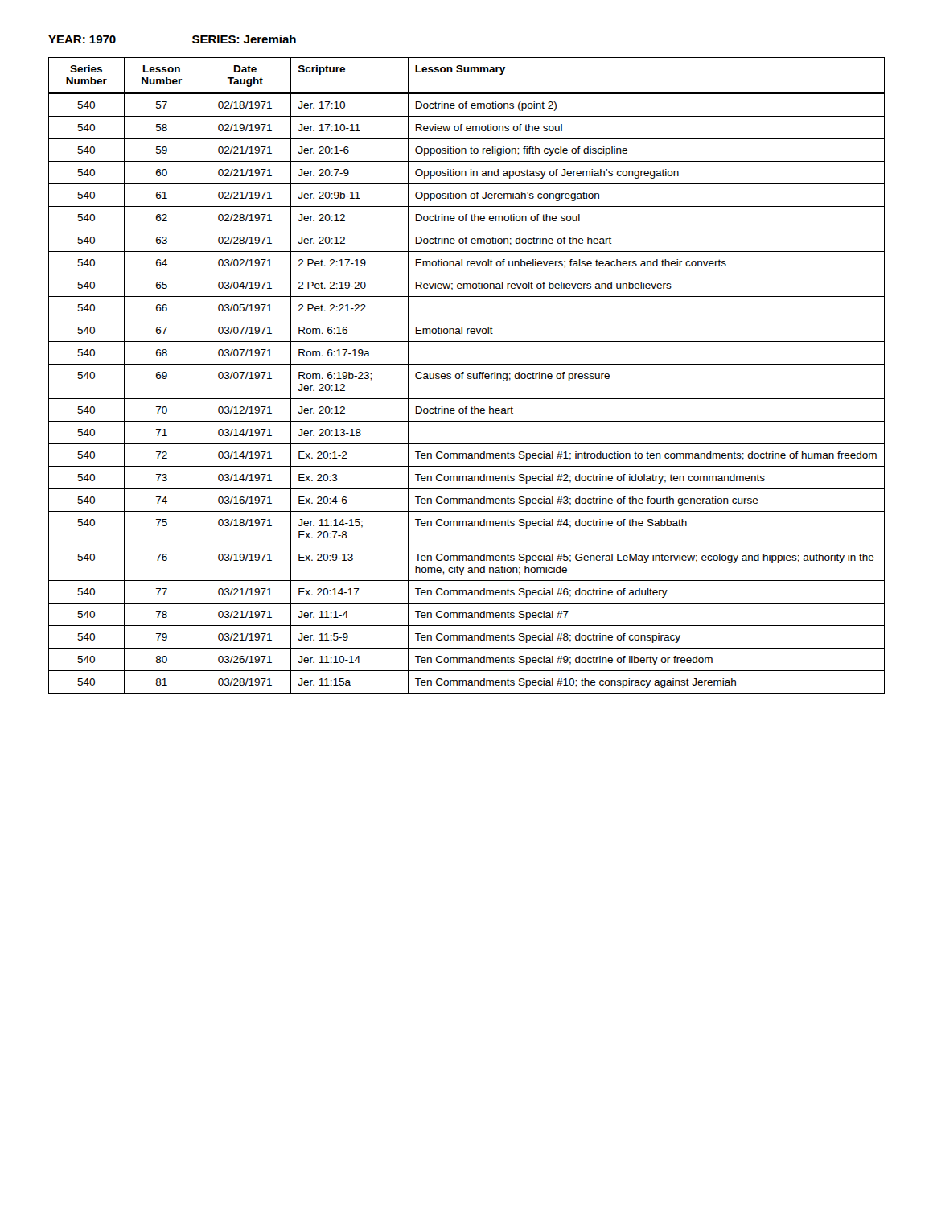YEAR: 1970 SERIES: Jeremiah
| Series Number | Lesson Number | Date Taught | Scripture | Lesson Summary |
| --- | --- | --- | --- | --- |
| 540 | 57 | 02/18/1971 | Jer. 17:10 | Doctrine of emotions (point 2) |
| 540 | 58 | 02/19/1971 | Jer. 17:10-11 | Review of emotions of the soul |
| 540 | 59 | 02/21/1971 | Jer. 20:1-6 | Opposition to religion; fifth cycle of discipline |
| 540 | 60 | 02/21/1971 | Jer. 20:7-9 | Opposition in and apostasy of Jeremiah’s congregation |
| 540 | 61 | 02/21/1971 | Jer. 20:9b-11 | Opposition of Jeremiah’s congregation |
| 540 | 62 | 02/28/1971 | Jer. 20:12 | Doctrine of the emotion of the soul |
| 540 | 63 | 02/28/1971 | Jer. 20:12 | Doctrine of emotion; doctrine of the heart |
| 540 | 64 | 03/02/1971 | 2 Pet. 2:17-19 | Emotional revolt of unbelievers; false teachers and their converts |
| 540 | 65 | 03/04/1971 | 2 Pet. 2:19-20 | Review; emotional revolt of believers and unbelievers |
| 540 | 66 | 03/05/1971 | 2 Pet. 2:21-22 | |
| 540 | 67 | 03/07/1971 | Rom. 6:16 | Emotional revolt |
| 540 | 68 | 03/07/1971 | Rom. 6:17-19a | |
| 540 | 69 | 03/07/1971 | Rom. 6:19b-23; Jer. 20:12 | Causes of suffering; doctrine of pressure |
| 540 | 70 | 03/12/1971 | Jer. 20:12 | Doctrine of the heart |
| 540 | 71 | 03/14/1971 | Jer. 20:13-18 | |
| 540 | 72 | 03/14/1971 | Ex. 20:1-2 | Ten Commandments Special #1; introduction to ten commandments; doctrine of human freedom |
| 540 | 73 | 03/14/1971 | Ex. 20:3 | Ten Commandments Special #2; doctrine of idolatry; ten commandments |
| 540 | 74 | 03/16/1971 | Ex. 20:4-6 | Ten Commandments Special #3; doctrine of the fourth generation curse |
| 540 | 75 | 03/18/1971 | Jer. 11:14-15; Ex. 20:7-8 | Ten Commandments Special #4; doctrine of the Sabbath |
| 540 | 76 | 03/19/1971 | Ex. 20:9-13 | Ten Commandments Special #5; General LeMay interview; ecology and hippies; authority in the home, city and nation; homicide |
| 540 | 77 | 03/21/1971 | Ex. 20:14-17 | Ten Commandments Special #6; doctrine of adultery |
| 540 | 78 | 03/21/1971 | Jer. 11:1-4 | Ten Commandments Special #7 |
| 540 | 79 | 03/21/1971 | Jer. 11:5-9 | Ten Commandments Special #8; doctrine of conspiracy |
| 540 | 80 | 03/26/1971 | Jer. 11:10-14 | Ten Commandments Special #9; doctrine of liberty or freedom |
| 540 | 81 | 03/28/1971 | Jer. 11:15a | Ten Commandments Special #10; the conspiracy against Jeremiah |